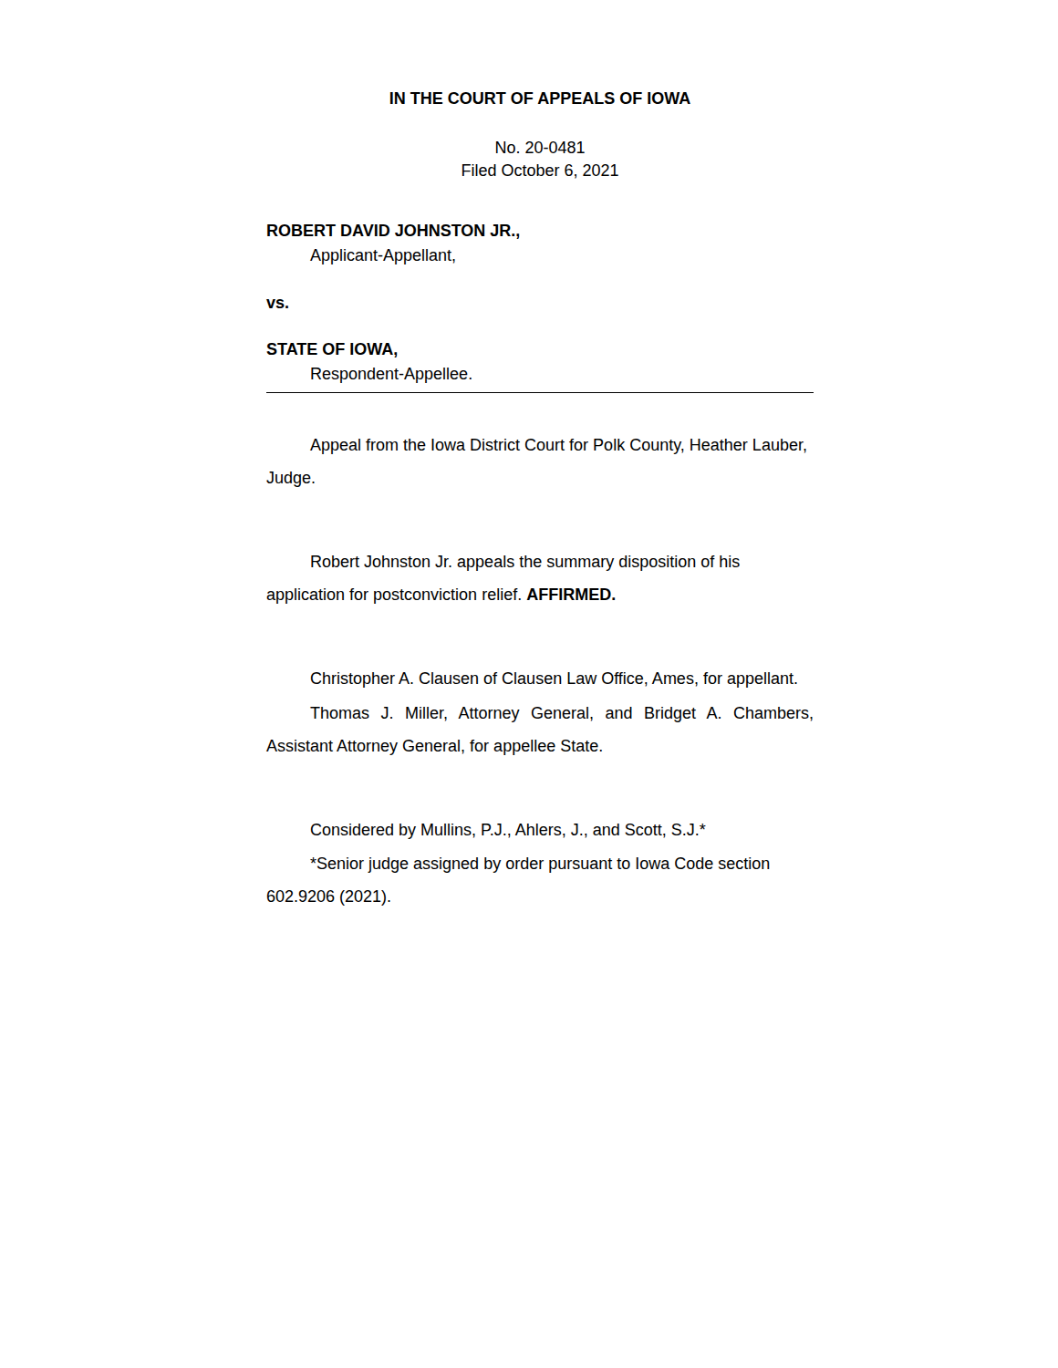IN THE COURT OF APPEALS OF IOWA
No. 20-0481
Filed October 6, 2021
ROBERT DAVID JOHNSTON JR.,
Applicant-Appellant,
vs.
STATE OF IOWA,
Respondent-Appellee.
Appeal from the Iowa District Court for Polk County, Heather Lauber, Judge.
Robert Johnston Jr. appeals the summary disposition of his application for postconviction relief. AFFIRMED.
Christopher A. Clausen of Clausen Law Office, Ames, for appellant.
Thomas J. Miller, Attorney General, and Bridget A. Chambers, Assistant Attorney General, for appellee State.
Considered by Mullins, P.J., Ahlers, J., and Scott, S.J.*
*Senior judge assigned by order pursuant to Iowa Code section 602.9206 (2021).